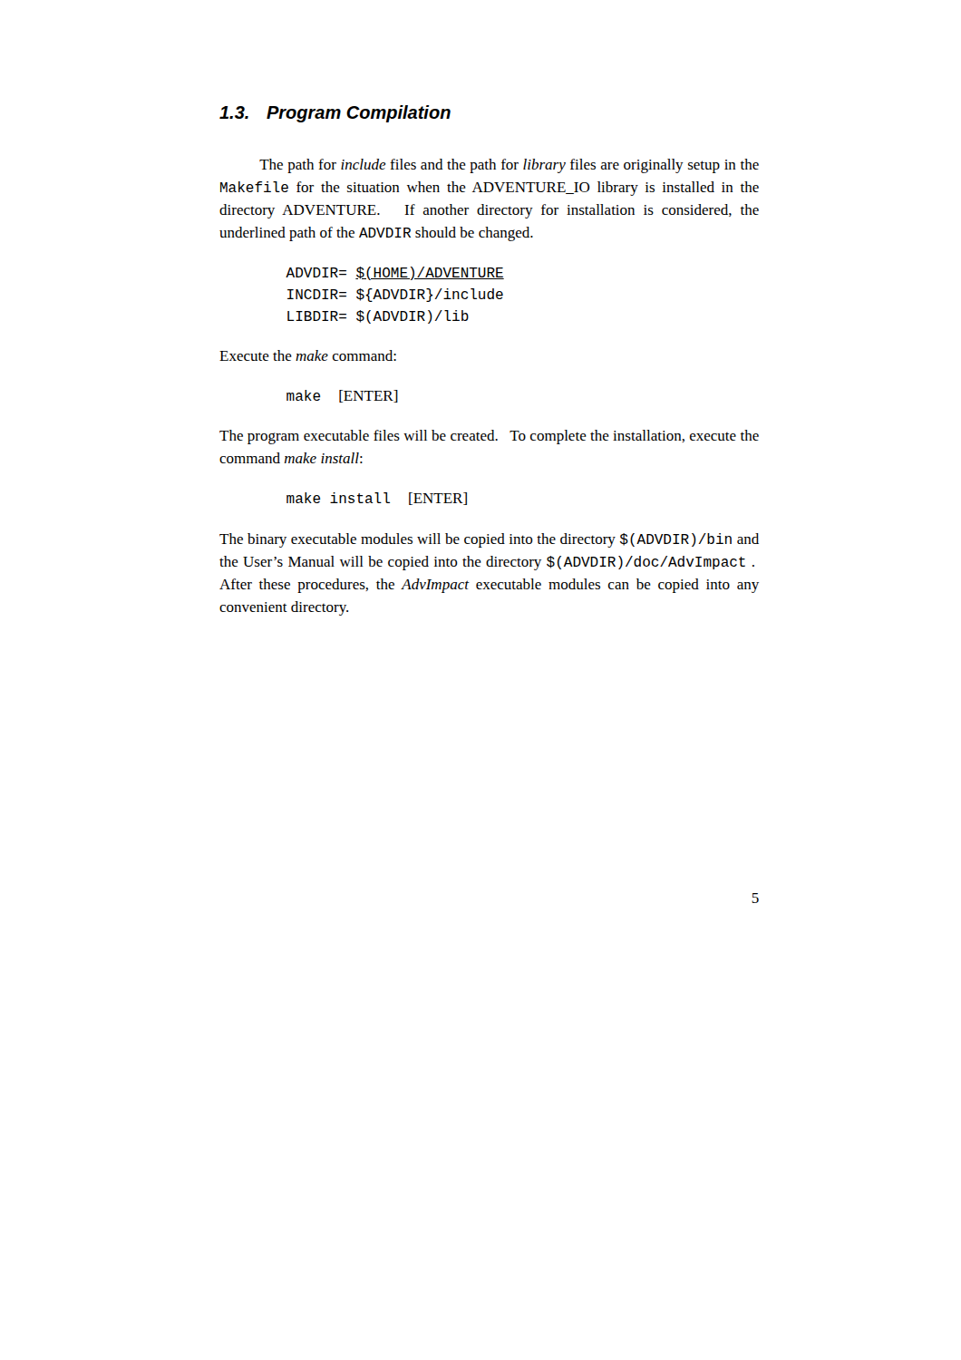1.3. Program Compilation
The path for include files and the path for library files are originally setup in the Makefile for the situation when the ADVENTURE_IO library is installed in the directory ADVENTURE. If another directory for installation is considered, the underlined path of the ADVDIR should be changed.
ADVDIR= $(HOME)/ADVENTURE
INCDIR= ${ADVDIR}/include
LIBDIR= $(ADVDIR)/lib
Execute the make command:
make [ENTER]
The program executable files will be created. To complete the installation, execute the command make install:
make install [ENTER]
The binary executable modules will be copied into the directory $(ADVDIR)/bin and the User’s Manual will be copied into the directory $(ADVDIR)/doc/AdvImpact . After these procedures, the AdvImpact executable modules can be copied into any convenient directory.
5